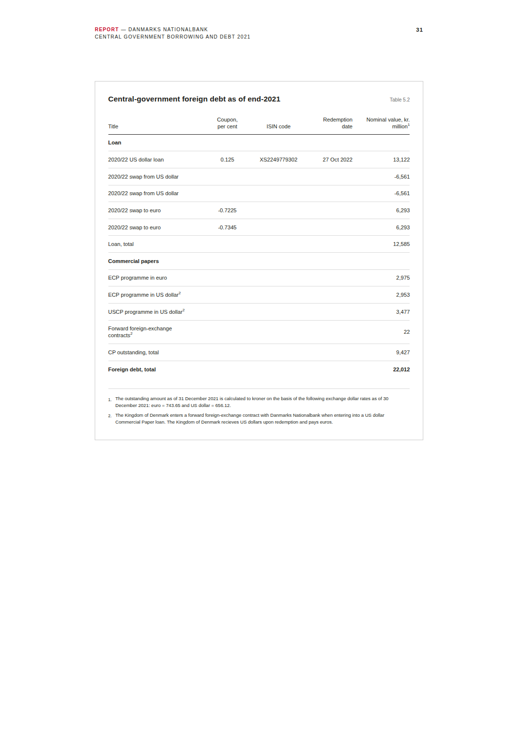REPORT — DANMARKS NATIONALBANK
CENTRAL GOVERNMENT BORROWING AND DEBT 2021
31
Central-government foreign debt as of end-2021
Table 5.2
| Title | Coupon, per cent | ISIN code | Redemption date | Nominal value, kr. million 1 |
| --- | --- | --- | --- | --- |
| Loan | | | | |
| 2020/22 US dollar loan | 0.125 | XS2249779302 | 27 Oct 2022 | 13,122 |
| 2020/22 swap from US dollar | | | | -6,561 |
| 2020/22 swap from US dollar | | | | -6,561 |
| 2020/22 swap to euro | -0.7225 | | | 6,293 |
| 2020/22 swap to euro | -0.7345 | | | 6,293 |
| Loan, total | | | | 12,585 |
| Commercial papers | | | | |
| ECP programme in euro | | | | 2,975 |
| ECP programme in US dollar 2 | | | | 2,953 |
| USCP programme in US dollar 2 | | | | 3,477 |
| Forward foreign-exchange contracts 2 | | | | 22 |
| CP outstanding, total | | | | 9,427 |
| Foreign debt, total | | | | 22,012 |
1. The outstanding amount as of 31 December 2021 is calculated to kroner on the basis of the following exchange dollar rates as of 30 December 2021: euro = 743.65 and US dollar = 656.12.
2. The Kingdom of Denmark enters a forward foreign-exchange contract with Danmarks Nationalbank when entering into a US dollar Commercial Paper loan. The Kingdom of Denmark recieves US dollars upon redemption and pays euros.